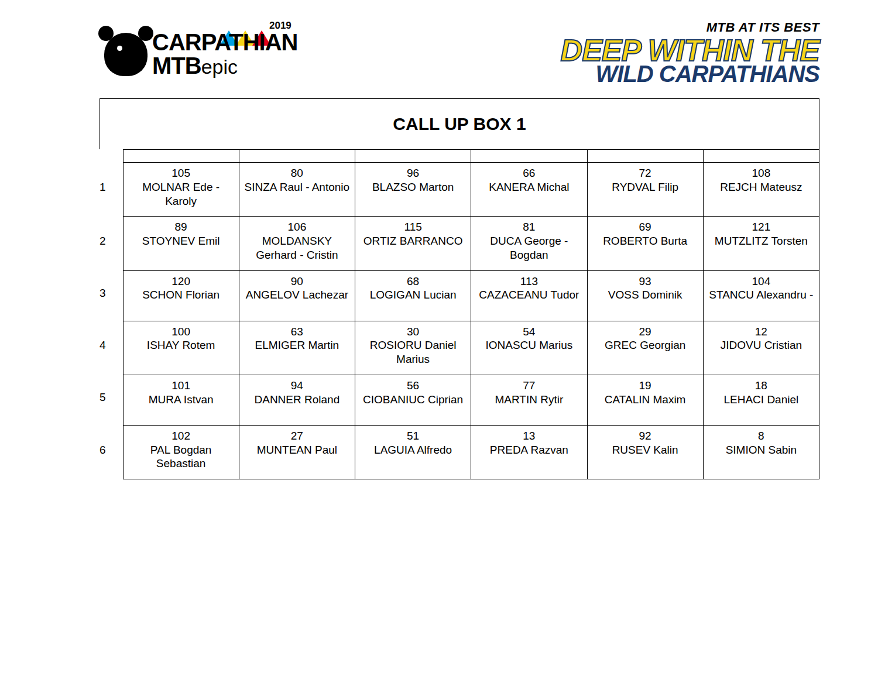2019
CARPATHIAN
MTBepic
MTB AT ITS BEST
DEEP WITHIN THE
WILD CARPATHIANS
CALL UP BOX 1
| 1 | 105 MOLNAR Ede - Karoly | 80 SINZA Raul - Antonio | 96 BLAZSO Marton | 66 KANERA Michal | 72 RYDVAL Filip | 108 REJCH Mateusz |
| 2 | 89 STOYNEV Emil | 106 MOLDANSKY Gerhard - Cristin | 115 ORTIZ BARRANCO | 81 DUCA George - Bogdan | 69 ROBERTO Burta | 121 MUTZLITZ Torsten |
| 3 | 120 SCHON Florian | 90 ANGELOV Lachezar | 68 LOGIGAN Lucian | 113 CAZACEANU Tudor | 93 VOSS Dominik | 104 STANCU Alexandru - |
| 4 | 100 ISHAY Rotem | 63 ELMIGER Martin | 30 ROSIORU Daniel Marius | 54 IONASCU Marius | 29 GREC Georgian | 12 JIDOVU Cristian |
| 5 | 101 MURA Istvan | 94 DANNER Roland | 56 CIOBANIUC Ciprian | 77 MARTIN Rytir | 19 CATALIN Maxim | 18 LEHACI Daniel |
| 6 | 102 PAL Bogdan Sebastian | 27 MUNTEAN Paul | 51 LAGUIA Alfredo | 13 PREDA Razvan | 92 RUSEV Kalin | 8 SIMION Sabin |